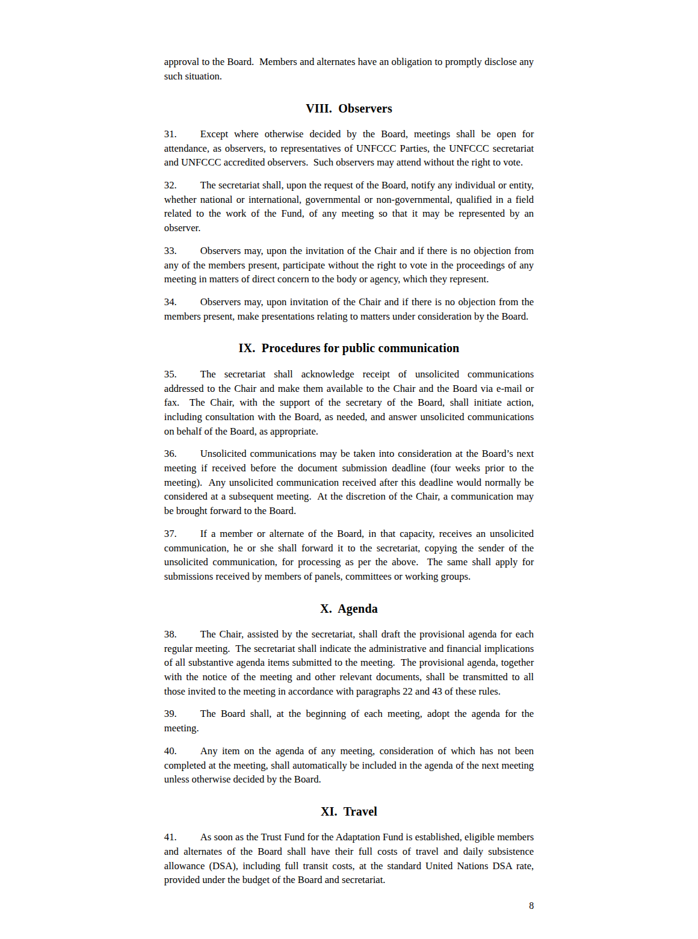approval to the Board. Members and alternates have an obligation to promptly disclose any such situation.
VIII. Observers
31. Except where otherwise decided by the Board, meetings shall be open for attendance, as observers, to representatives of UNFCCC Parties, the UNFCCC secretariat and UNFCCC accredited observers. Such observers may attend without the right to vote.
32. The secretariat shall, upon the request of the Board, notify any individual or entity, whether national or international, governmental or non-governmental, qualified in a field related to the work of the Fund, of any meeting so that it may be represented by an observer.
33. Observers may, upon the invitation of the Chair and if there is no objection from any of the members present, participate without the right to vote in the proceedings of any meeting in matters of direct concern to the body or agency, which they represent.
34. Observers may, upon invitation of the Chair and if there is no objection from the members present, make presentations relating to matters under consideration by the Board.
IX. Procedures for public communication
35. The secretariat shall acknowledge receipt of unsolicited communications addressed to the Chair and make them available to the Chair and the Board via e-mail or fax. The Chair, with the support of the secretary of the Board, shall initiate action, including consultation with the Board, as needed, and answer unsolicited communications on behalf of the Board, as appropriate.
36. Unsolicited communications may be taken into consideration at the Board’s next meeting if received before the document submission deadline (four weeks prior to the meeting). Any unsolicited communication received after this deadline would normally be considered at a subsequent meeting. At the discretion of the Chair, a communication may be brought forward to the Board.
37. If a member or alternate of the Board, in that capacity, receives an unsolicited communication, he or she shall forward it to the secretariat, copying the sender of the unsolicited communication, for processing as per the above. The same shall apply for submissions received by members of panels, committees or working groups.
X. Agenda
38. The Chair, assisted by the secretariat, shall draft the provisional agenda for each regular meeting. The secretariat shall indicate the administrative and financial implications of all substantive agenda items submitted to the meeting. The provisional agenda, together with the notice of the meeting and other relevant documents, shall be transmitted to all those invited to the meeting in accordance with paragraphs 22 and 43 of these rules.
39. The Board shall, at the beginning of each meeting, adopt the agenda for the meeting.
40. Any item on the agenda of any meeting, consideration of which has not been completed at the meeting, shall automatically be included in the agenda of the next meeting unless otherwise decided by the Board.
XI. Travel
41. As soon as the Trust Fund for the Adaptation Fund is established, eligible members and alternates of the Board shall have their full costs of travel and daily subsistence allowance (DSA), including full transit costs, at the standard United Nations DSA rate, provided under the budget of the Board and secretariat.
8